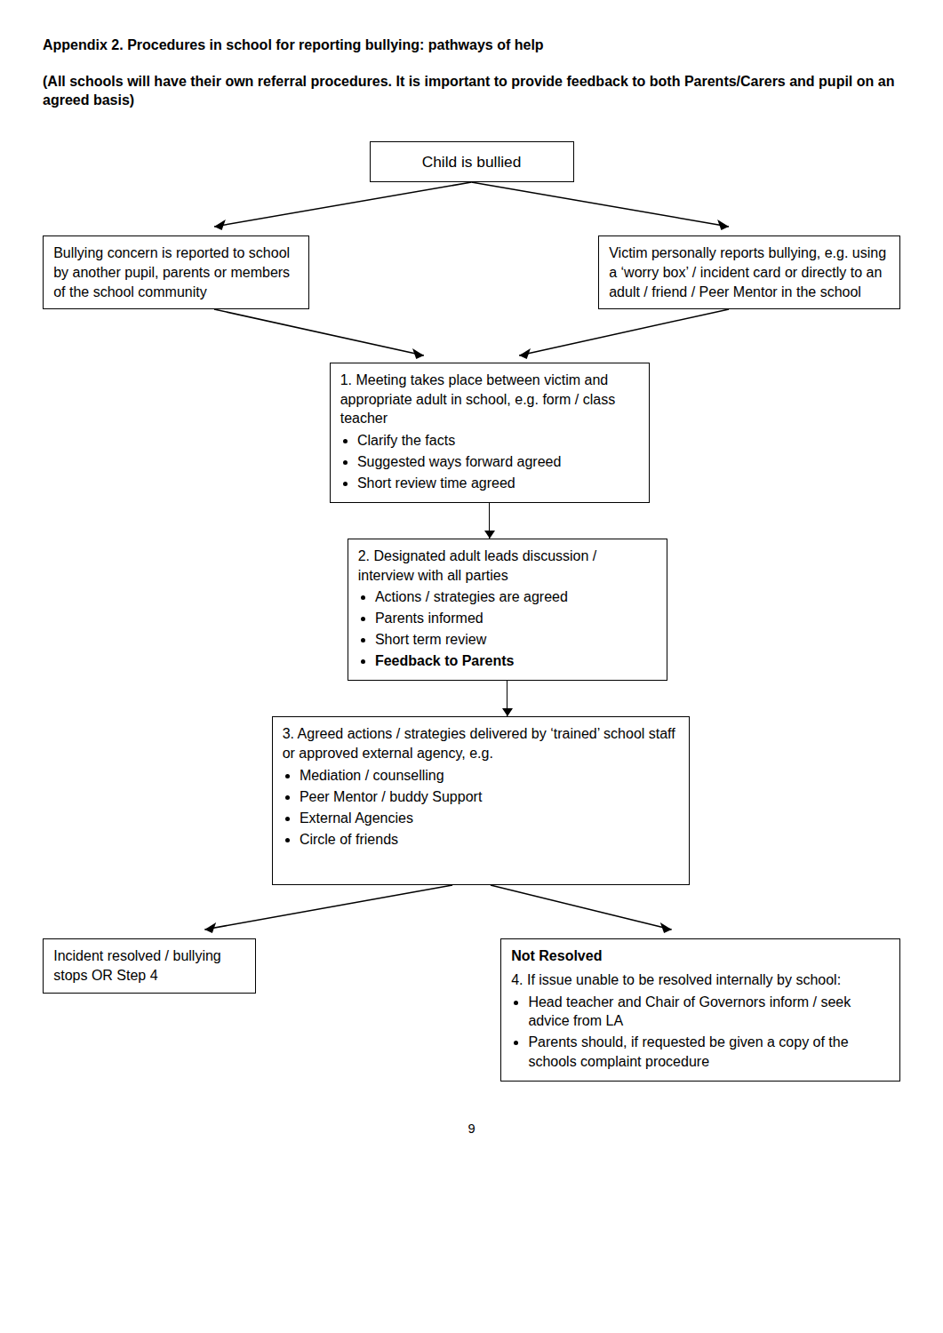Appendix 2. Procedures in school for reporting bullying: pathways of help
(All schools will have their own referral procedures. It is important to provide feedback to both Parents/Carers and pupil on an agreed basis)
Child is bullied
Bullying concern is reported to school by another pupil, parents or members of the school community
Victim personally reports bullying, e.g. using a ‘worry box’ / incident card or directly to an adult / friend / Peer Mentor in the school
1. Meeting takes place between victim and appropriate adult in school, e.g. form / class teacher
Clarify the facts
Suggested ways forward agreed
Short review time agreed
2. Designated adult leads discussion / interview with all parties
Actions / strategies are agreed
Parents informed
Short term review
Feedback to Parents
3. Agreed actions / strategies delivered by ‘trained’ school staff or approved external agency, e.g.
Mediation / counselling
Peer Mentor / buddy Support
External Agencies
Circle of friends
Incident resolved / bullying stops OR Step 4
Not Resolved
4. If issue unable to be resolved internally by school:
Head teacher and Chair of Governors inform / seek advice from LA
Parents should, if requested be given a copy of the schools complaint procedure
9